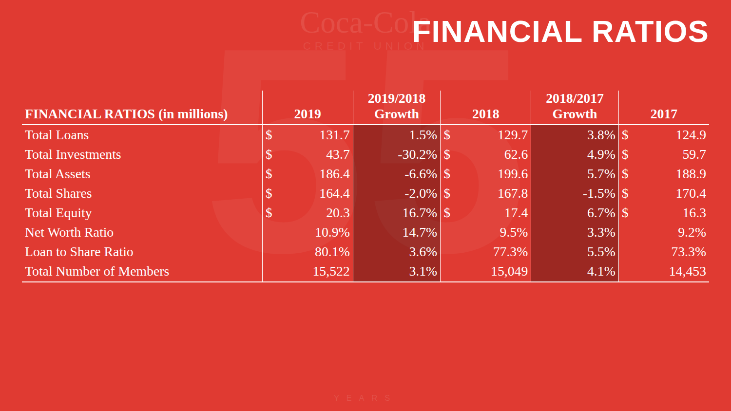Coca-ColaCredit Union
55
YEARS
FINANCIAL RATIOS
| FINANCIAL RATIOS (in millions) | 2019 | 2019/2018 Growth | 2018 | 2018/2017 Growth | 2017 |
| --- | --- | --- | --- | --- | --- |
| Total Loans | $ 131.7 | 1.5% | $ 129.7 | 3.8% | $ 124.9 |
| Total Investments | $ 43.7 | -30.2% | $ 62.6 | 4.9% | $ 59.7 |
| Total Assets | $ 186.4 | -6.6% | $ 199.6 | 5.7% | $ 188.9 |
| Total Shares | $ 164.4 | -2.0% | $ 167.8 | -1.5% | $ 170.4 |
| Total Equity | $ 20.3 | 16.7% | $ 17.4 | 6.7% | $ 16.3 |
| Net Worth Ratio | 10.9% | 14.7% | 9.5% | 3.3% | 9.2% |
| Loan to Share Ratio | 80.1% | 3.6% | 77.3% | 5.5% | 73.3% |
| Total Number of Members | 15,522 | 3.1% | 15,049 | 4.1% | 14,453 |